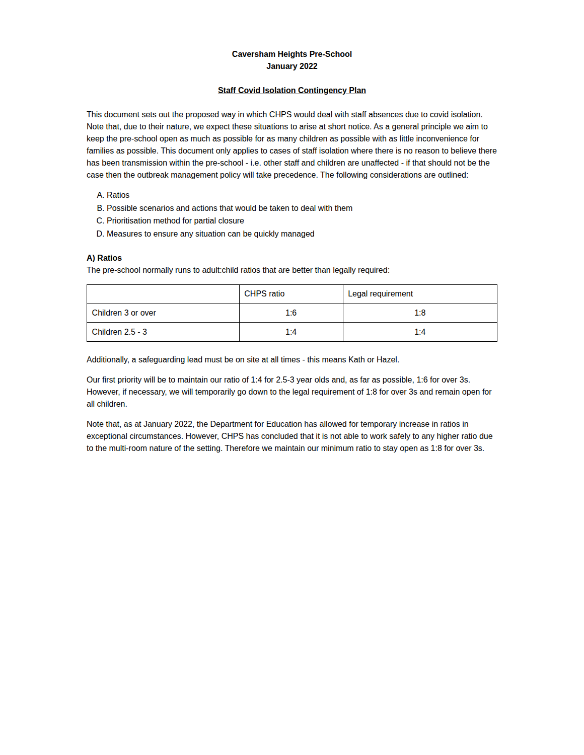Caversham Heights Pre-School
January 2022
Staff Covid Isolation Contingency Plan
This document sets out the proposed way in which CHPS would deal with staff absences due to covid isolation. Note that, due to their nature, we expect these situations to arise at short notice. As a general principle we aim to keep the pre-school open as much as possible for as many children as possible with as little inconvenience for families as possible. This document only applies to cases of staff isolation where there is no reason to believe there has been transmission within the pre-school - i.e. other staff and children are unaffected - if that should not be the case then the outbreak management policy will take precedence. The following considerations are outlined:
Ratios
Possible scenarios and actions that would be taken to deal with them
Prioritisation method for partial closure
Measures to ensure any situation can be quickly managed
A) Ratios
The pre-school normally runs to adult:child ratios that are better than legally required:
| | CHPS ratio | Legal requirement |
| --- | --- | --- |
| Children 3 or over | 1:6 | 1:8 |
| Children 2.5 - 3 | 1:4 | 1:4 |
Additionally, a safeguarding lead must be on site at all times - this means Kath or Hazel.
Our first priority will be to maintain our ratio of 1:4 for 2.5-3 year olds and, as far as possible, 1:6 for over 3s. However, if necessary, we will temporarily go down to the legal requirement of 1:8 for over 3s and remain open for all children.
Note that, as at January 2022, the Department for Education has allowed for temporary increase in ratios in exceptional circumstances. However, CHPS has concluded that it is not able to work safely to any higher ratio due to the multi-room nature of the setting. Therefore we maintain our minimum ratio to stay open as 1:8 for over 3s.